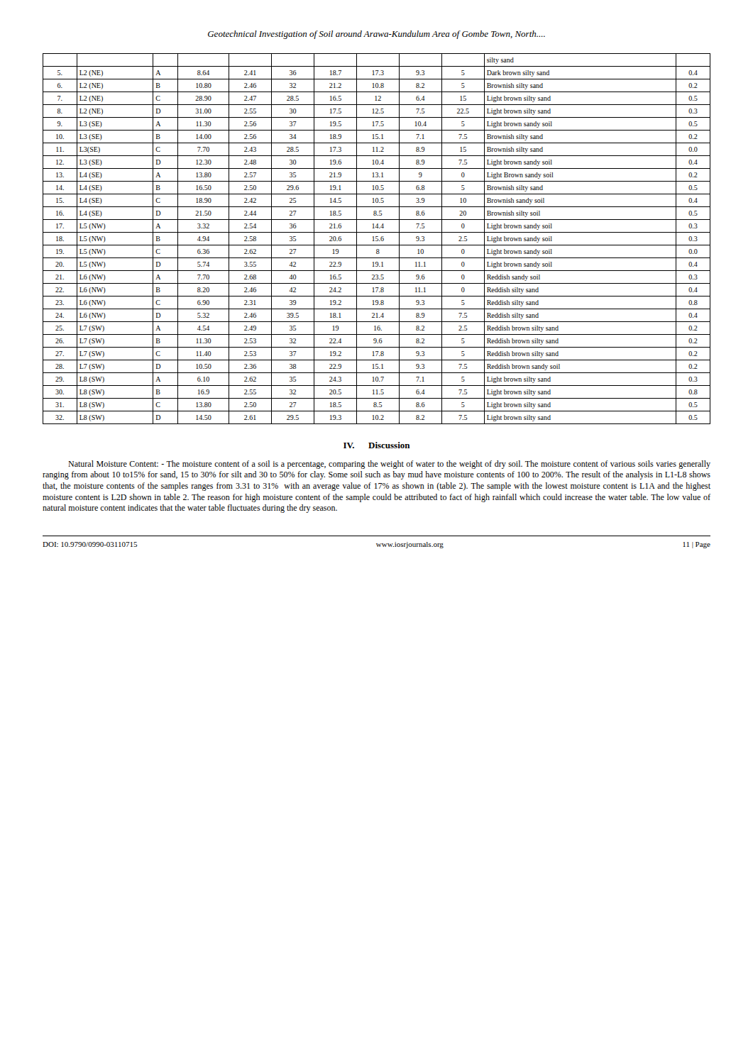Geotechnical Investigation of Soil around Arawa-Kundulum Area of Gombe Town, North....
| | | | | | | | | | | silty sand | |
| 5. | L2 (NE) | A | 8.64 | 2.41 | 36 | 18.7 | 17.3 | 9.3 | 5 | Dark brown silty sand | 0.4 |
| 6. | L2 (NE) | B | 10.80 | 2.46 | 32 | 21.2 | 10.8 | 8.2 | 5 | Brownish silty sand | 0.2 |
| 7. | L2 (NE) | C | 28.90 | 2.47 | 28.5 | 16.5 | 12 | 6.4 | 15 | Light brown silty sand | 0.5 |
| 8. | L2 (NE) | D | 31.00 | 2.55 | 30 | 17.5 | 12.5 | 7.5 | 22.5 | Light brown silty sand | 0.3 |
| 9. | L3 (SE) | A | 11.30 | 2.56 | 37 | 19.5 | 17.5 | 10.4 | 5 | Light brown sandy soil | 0.5 |
| 10. | L3 (SE) | B | 14.00 | 2.56 | 34 | 18.9 | 15.1 | 7.1 | 7.5 | Brownish silty sand | 0.2 |
| 11. | L3(SE) | C | 7.70 | 2.43 | 28.5 | 17.3 | 11.2 | 8.9 | 15 | Brownish silty sand | 0.0 |
| 12. | L3 (SE) | D | 12.30 | 2.48 | 30 | 19.6 | 10.4 | 8.9 | 7.5 | Light brown sandy soil | 0.4 |
| 13. | L4 (SE) | A | 13.80 | 2.57 | 35 | 21.9 | 13.1 | 9 | 0 | Light Brown sandy soil | 0.2 |
| 14. | L4 (SE) | B | 16.50 | 2.50 | 29.6 | 19.1 | 10.5 | 6.8 | 5 | Brownish silty sand | 0.5 |
| 15. | L4 (SE) | C | 18.90 | 2.42 | 25 | 14.5 | 10.5 | 3.9 | 10 | Brownish sandy soil | 0.4 |
| 16. | L4 (SE) | D | 21.50 | 2.44 | 27 | 18.5 | 8.5 | 8.6 | 20 | Brownish silty soil | 0.5 |
| 17. | L5 (NW) | A | 3.32 | 2.54 | 36 | 21.6 | 14.4 | 7.5 | 0 | Light brown sandy soil | 0.3 |
| 18. | L5 (NW) | B | 4.94 | 2.58 | 35 | 20.6 | 15.6 | 9.3 | 2.5 | Light brown sandy soil | 0.3 |
| 19. | L5 (NW) | C | 6.36 | 2.62 | 27 | 19 | 8 | 10 | 0 | Light brown sandy soil | 0.0 |
| 20. | L5 (NW) | D | 5.74 | 3.55 | 42 | 22.9 | 19.1 | 11.1 | 0 | Light brown sandy soil | 0.4 |
| 21. | L6 (NW) | A | 7.70 | 2.68 | 40 | 16.5 | 23.5 | 9.6 | 0 | Reddish sandy soil | 0.3 |
| 22. | L6 (NW) | B | 8.20 | 2.46 | 42 | 24.2 | 17.8 | 11.1 | 0 | Reddish silty sand | 0.4 |
| 23. | L6 (NW) | C | 6.90 | 2.31 | 39 | 19.2 | 19.8 | 9.3 | 5 | Reddish silty sand | 0.8 |
| 24. | L6 (NW) | D | 5.32 | 2.46 | 39.5 | 18.1 | 21.4 | 8.9 | 7.5 | Reddish silty sand | 0.4 |
| 25. | L7 (SW) | A | 4.54 | 2.49 | 35 | 19 | 16. | 8.2 | 2.5 | Reddish brown silty sand | 0.2 |
| 26. | L7 (SW) | B | 11.30 | 2.53 | 32 | 22.4 | 9.6 | 8.2 | 5 | Reddish brown silty sand | 0.2 |
| 27. | L7 (SW) | C | 11.40 | 2.53 | 37 | 19.2 | 17.8 | 9.3 | 5 | Reddish brown silty sand | 0.2 |
| 28. | L7 (SW) | D | 10.50 | 2.36 | 38 | 22.9 | 15.1 | 9.3 | 7.5 | Reddish brown sandy soil | 0.2 |
| 29. | L8 (SW) | A | 6.10 | 2.62 | 35 | 24.3 | 10.7 | 7.1 | 5 | Light brown silty sand | 0.3 |
| 30. | L8 (SW) | B | 16.9 | 2.55 | 32 | 20.5 | 11.5 | 6.4 | 7.5 | Light brown silty sand | 0.8 |
| 31. | L8 (SW) | C | 13.80 | 2.50 | 27 | 18.5 | 8.5 | 8.6 | 5 | Light brown silty sand | 0.5 |
| 32. | L8 (SW) | D | 14.50 | 2.61 | 29.5 | 19.3 | 10.2 | 8.2 | 7.5 | Light brown silty sand | 0.5 |
IV. Discussion
Natural Moisture Content: - The moisture content of a soil is a percentage, comparing the weight of water to the weight of dry soil. The moisture content of various soils varies generally ranging from about 10 to15% for sand, 15 to 30% for silt and 30 to 50% for clay. Some soil such as bay mud have moisture contents of 100 to 200%. The result of the analysis in L1-L8 shows that, the moisture contents of the samples ranges from 3.31 to 31% with an average value of 17% as shown in (table 2). The sample with the lowest moisture content is L1A and the highest moisture content is L2D shown in table 2. The reason for high moisture content of the sample could be attributed to fact of high rainfall which could increase the water table. The low value of natural moisture content indicates that the water table fluctuates during the dry season.
DOI: 10.9790/0990-03110715 www.iosrjournals.org 11 | Page